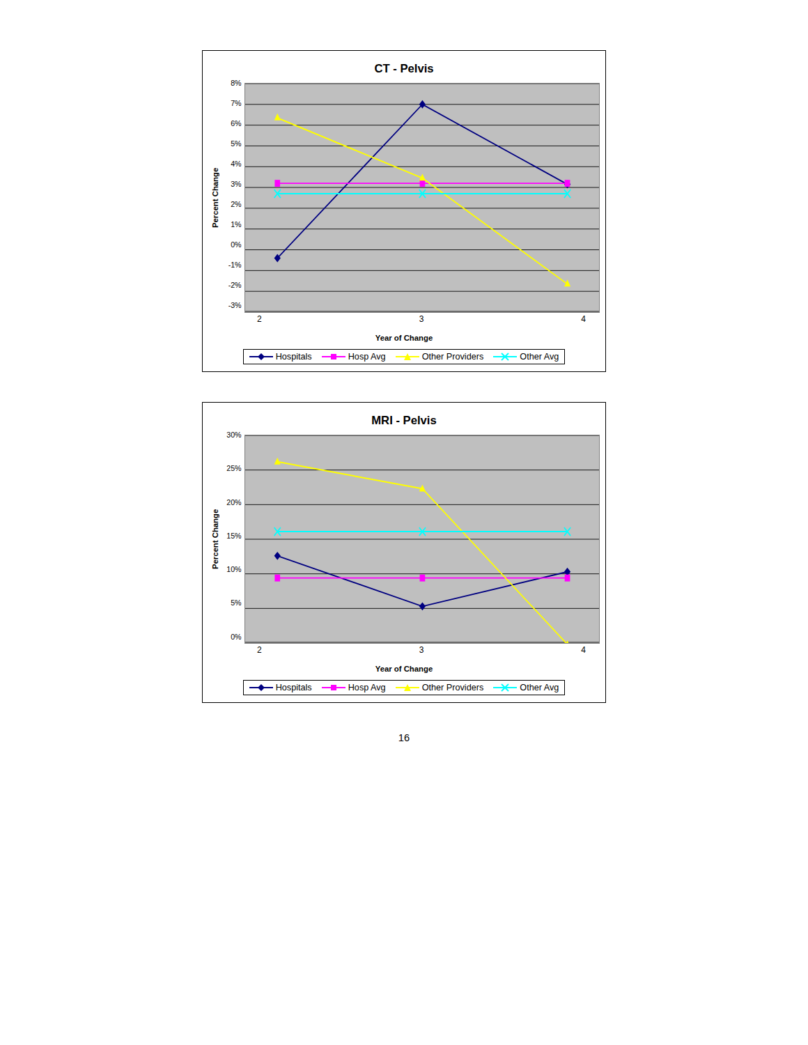CT - Pelvis
Percent Change
8% 7% 6% 5% 4% 3% 2% 1% 0% -1% -2% -3%
2 3 4
Year of Change
Hospitals
Hosp Avg
Other Providers
Other Avg
MRI - Pelvis
Percent Change
30% 25% 20% 15% 10% 5% 0%
2 3 4
Year of Change
Hospitals
Hosp Avg
Other Providers
Other Avg
16